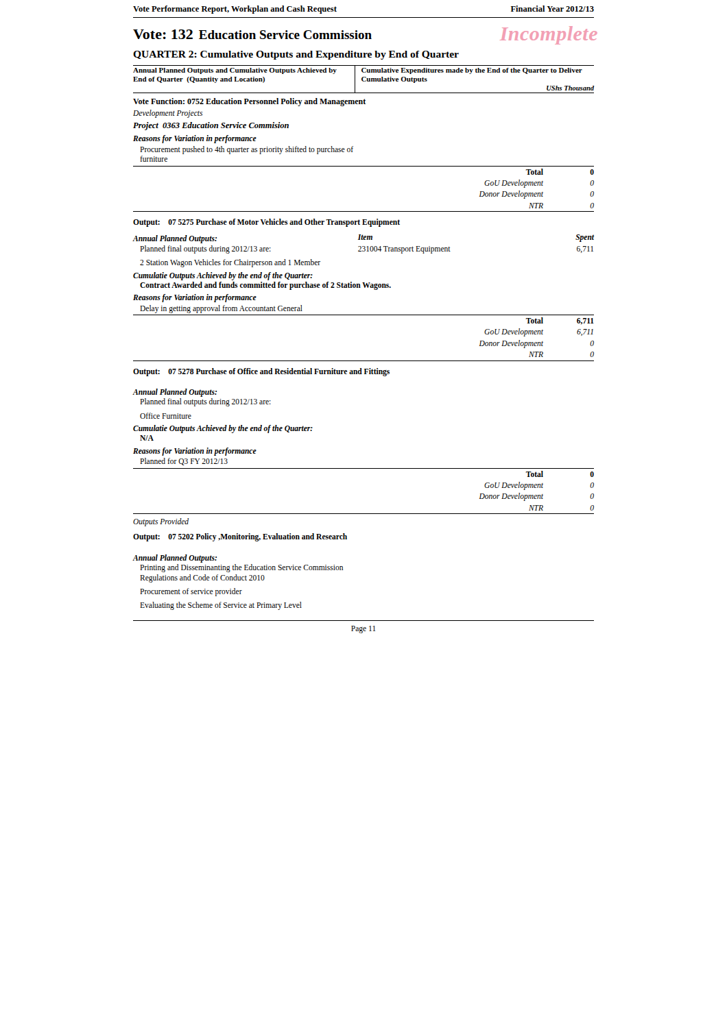Vote Performance Report, Workplan and Cash Request
Financial Year 2012/13
Vote: 132 Education Service Commission Incomplete
QUARTER 2: Cumulative Outputs and Expenditure by End of Quarter
| Annual Planned Outputs and Cumulative Outputs Achieved by End of Quarter (Quantity and Location) | Cumulative Expenditures made by the End of the Quarter to Deliver Cumulative Outputs UShs Thousand |
Vote Function: 0752 Education Personnel Policy and Management
Development Projects
Project 0363 Education Service Commision
Reasons for Variation in performance
Procurement pushed to 4th quarter as priority shifted to purchase of
furniture
| Total | 0 |
| GoU Development | 0 |
| Donor Development | 0 |
| NTR | 0 |
Output: 07 5275 Purchase of Motor Vehicles and Other Transport Equipment
| Annual Planned Outputs: Planned final outputs during 2012/13 are: 2 Station Wagon Vehicles for Chairperson and 1 Member | / Item / Spent / / --- / --- / / 231004 Transport Equipment / 6,711 / |
Cumulatie Outputs Achieved by the end of the Quarter:
Contract Awarded and funds committed for purchase of 2 Station Wagons.
Reasons for Variation in performance
Delay in getting approval from Accountant General
| Total | 6,711 |
| GoU Development | 6,711 |
| Donor Development | 0 |
| NTR | 0 |
Output: 07 5278 Purchase of Office and Residential Furniture and Fittings
Annual Planned Outputs:
Planned final outputs during 2012/13 are:
Office Furniture
Cumulatie Outputs Achieved by the end of the Quarter:
N/A
Reasons for Variation in performance
Planned for Q3 FY 2012/13
| Total | 0 |
| GoU Development | 0 |
| Donor Development | 0 |
| NTR | 0 |
Outputs Provided
Output: 07 5202 Policy ,Monitoring, Evaluation and Research
Annual Planned Outputs:
Printing and Disseminanting the Education Service Commission
Regulations and Code of Conduct 2010
Procurement of service provider
Evaluating the Scheme of Service at Primary Level
Page 11